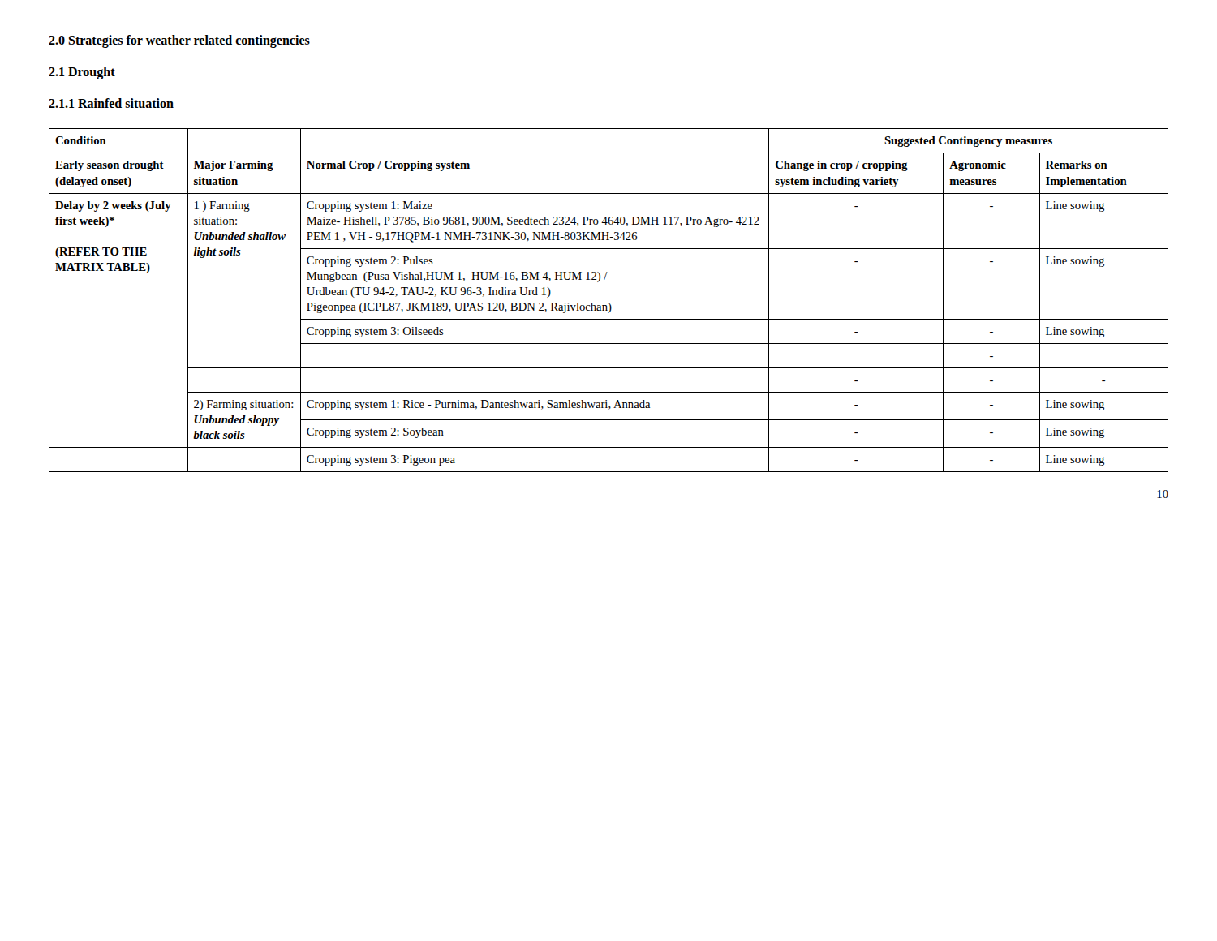2.0 Strategies for weather related contingencies
2.1 Drought
2.1.1 Rainfed situation
| Condition | | | Suggested Contingency measures |
| --- | --- | --- | --- |
| Early season drought (delayed onset) | Major Farming situation | Normal Crop / Cropping system | Change in crop / cropping system including variety | Agronomic measures | Remarks on Implementation |
| Delay by 2 weeks (July first week)* (REFER TO THE MATRIX TABLE) | 1 ) Farming situation: Unbunded shallow light soils | Cropping system 1: Maize Maize- Hishell, P 3785, Bio 9681, 900M, Seedtech 2324, Pro 4640, DMH 117, Pro Agro- 4212 PEM 1 , VH - 9,17HQPM-1 NMH-731NK-30, NMH-803KMH-3426 | - | - | Line sowing |
| Cropping system 2: Pulses Mungbean (Pusa Vishal,HUM 1, HUM-16, BM 4, HUM 12) / Urdbean (TU 94-2, TAU-2, KU 96-3, Indira Urd 1) Pigeonpea (ICPL87, JKM189, UPAS 120, BDN 2, Rajivlochan) | - | - | Line sowing |
| Cropping system 3: Oilseeds | - | - | Line sowing |
| | | - | |
| | | - | - | - |
| 2) Farming situation: Unbunded sloppy black soils | Cropping system 1: Rice - Purnima, Danteshwari, Samleshwari, Annada | - | - | Line sowing |
| Cropping system 2: Soybean | - | - | Line sowing |
| | | Cropping system 3: Pigeon pea | - | - | Line sowing |
10